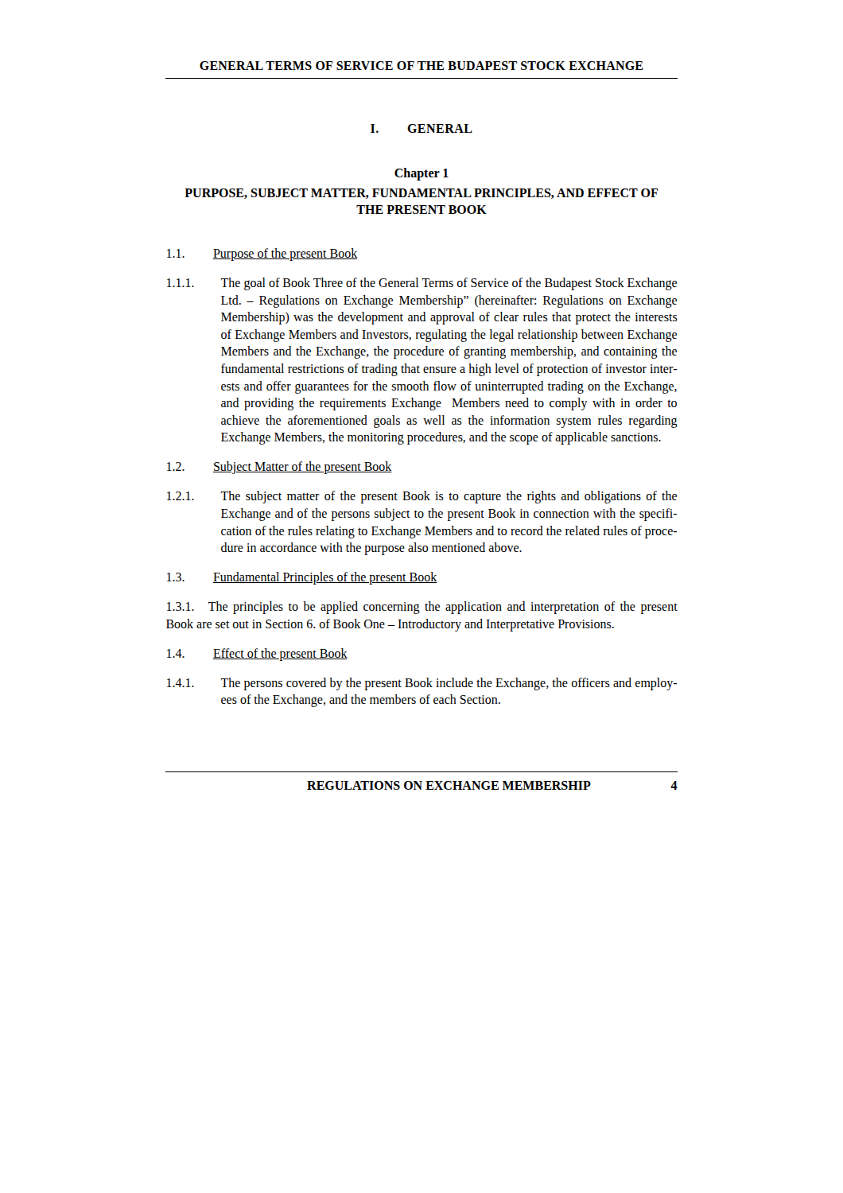GENERAL TERMS OF SERVICE OF THE BUDAPEST STOCK EXCHANGE
I. GENERAL
Chapter 1
PURPOSE, SUBJECT MATTER, FUNDAMENTAL PRINCIPLES, AND EFFECT OF
THE PRESENT BOOK
1.1.
Purpose of the present Book
1.1.1.
The goal of Book Three of the General Terms of Service of the Budapest Stock Exchange Ltd. – Regulations on Exchange Membership” (hereinafter: Regulations on Exchange Membership) was the development and approval of clear rules that protect the interests of Exchange Members and Investors, regulating the legal relationship between Exchange Members and the Exchange, the procedure of granting membership, and containing the fundamental restrictions of trading that ensure a high level of protection of investor interests and offer guarantees for the smooth flow of uninterrupted trading on the Exchange, and providing the requirements Exchange Members need to comply with in order to achieve the aforementioned goals as well as the information system rules regarding Exchange Members, the monitoring procedures, and the scope of applicable sanctions.
1.2.
Subject Matter of the present Book
1.2.1.
The subject matter of the present Book is to capture the rights and obligations of the Exchange and of the persons subject to the present Book in connection with the specification of the rules relating to Exchange Members and to record the related rules of procedure in accordance with the purpose also mentioned above.
1.3.
Fundamental Principles of the present Book
1.3.1. The principles to be applied concerning the application and interpretation of the present Book are set out in Section 6. of Book One – Introductory and Interpretative Provisions.
1.4.
Effect of the present Book
1.4.1.
The persons covered by the present Book include the Exchange, the officers and employees of the Exchange, and the members of each Section.
REGULATIONS ON EXCHANGE MEMBERSHIP 4